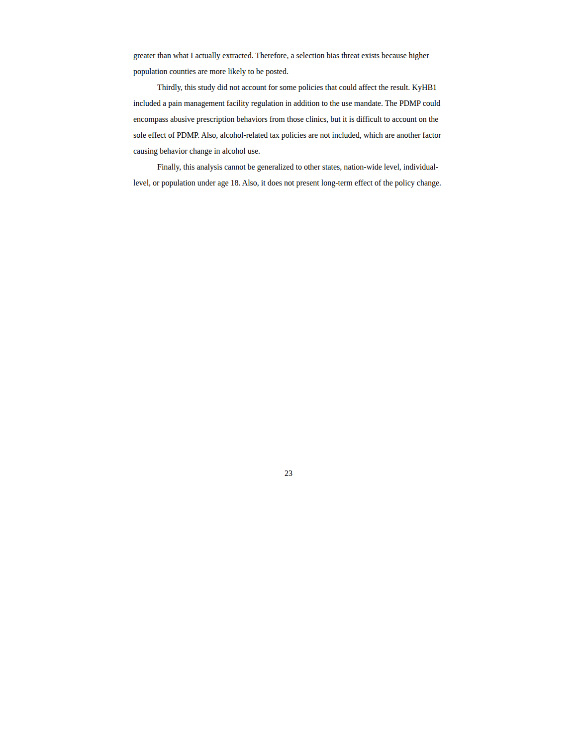greater than what I actually extracted. Therefore, a selection bias threat exists because higher population counties are more likely to be posted.
Thirdly, this study did not account for some policies that could affect the result. KyHB1 included a pain management facility regulation in addition to the use mandate. The PDMP could encompass abusive prescription behaviors from those clinics, but it is difficult to account on the sole effect of PDMP. Also, alcohol-related tax policies are not included, which are another factor causing behavior change in alcohol use.
Finally, this analysis cannot be generalized to other states, nation-wide level, individual-level, or population under age 18. Also, it does not present long-term effect of the policy change.
23